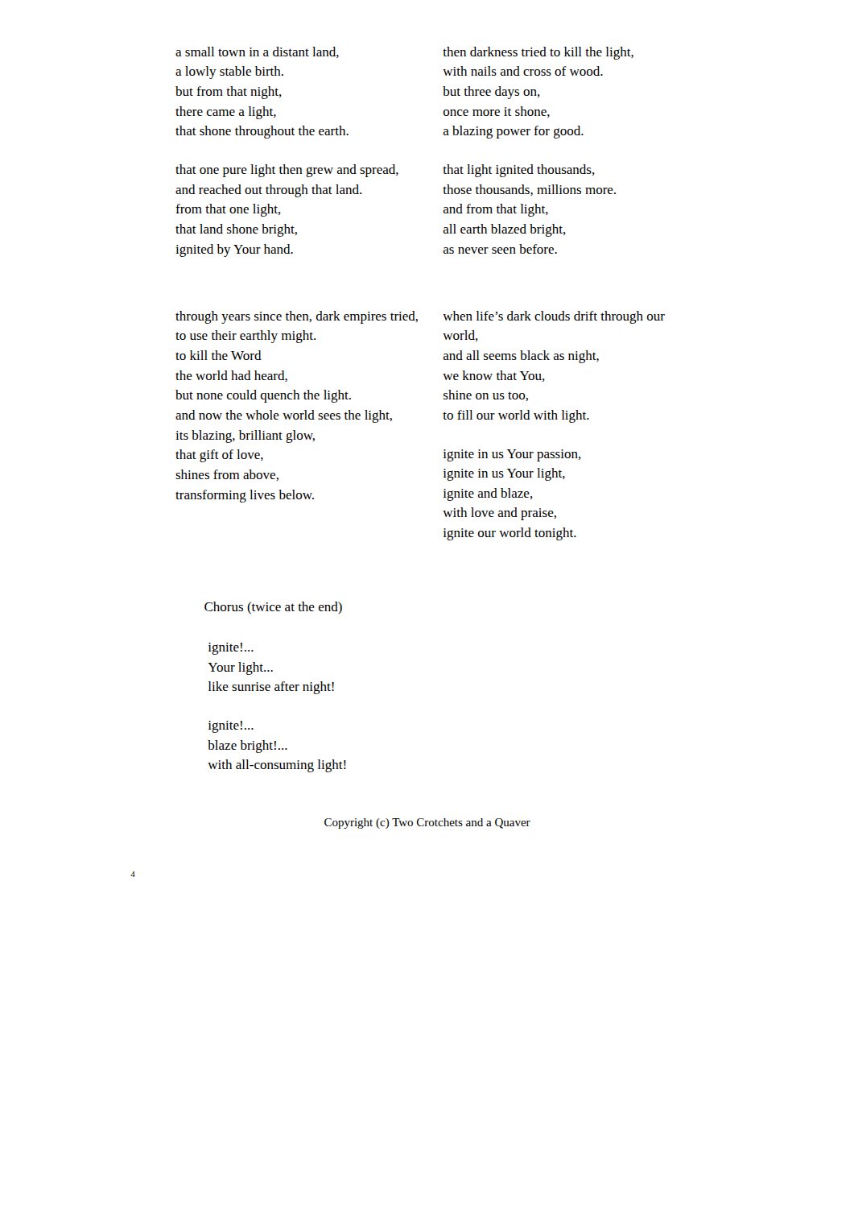a small town in a distant land,
a lowly stable birth.
but from that night,
there came a light,
that shone throughout the earth.
that one pure light then grew and spread,
and reached out through that land.
from that one light,
that land shone bright,
ignited by Your hand.
then darkness tried to kill the light,
with nails and cross of wood.
but three days on,
once more it shone,
a blazing power for good.
that light ignited thousands,
those thousands, millions more.
and from that light,
all earth blazed bright,
as never seen before.
through years since then, dark empires tried,
to use their earthly might.
to kill the Word
the world had heard,
but none could quench the light.
and now the whole world sees the light,
its blazing, brilliant glow,
that gift of love,
shines from above,
transforming lives below.
when life’s dark clouds drift through our world,
and all seems black as night,
we know that You,
shine on us too,
to fill our world with light.
ignite in us Your passion,
ignite in us Your light,
ignite and blaze,
with love and praise,
ignite our world tonight.
Chorus (twice at the end)
ignite!...
Your light...
like sunrise after night!
ignite!...
blaze bright!...
with all-consuming light!
Copyright (c) Two Crotchets and a Quaver
4